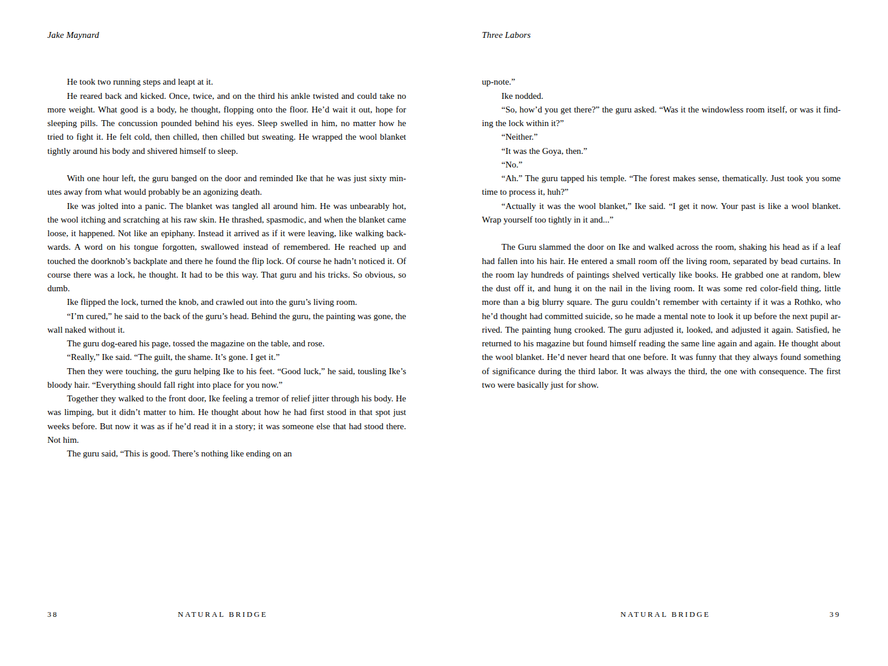Jake Maynard
He took two running steps and leapt at it.
He reared back and kicked. Once, twice, and on the third his ankle twisted and could take no more weight. What good is a body, he thought, flopping onto the floor. He’d wait it out, hope for sleeping pills. The concussion pounded behind his eyes. Sleep swelled in him, no matter how he tried to fight it. He felt cold, then chilled, then chilled but sweating. He wrapped the wool blanket tightly around his body and shivered himself to sleep.
With one hour left, the guru banged on the door and reminded Ike that he was just sixty minutes away from what would probably be an agonizing death.
Ike was jolted into a panic. The blanket was tangled all around him. He was unbearably hot, the wool itching and scratching at his raw skin. He thrashed, spasmodic, and when the blanket came loose, it happened. Not like an epiphany. Instead it arrived as if it were leaving, like walking backwards. A word on his tongue forgotten, swallowed instead of remembered. He reached up and touched the doorknob’s backplate and there he found the flip lock. Of course he hadn’t noticed it. Of course there was a lock, he thought. It had to be this way. That guru and his tricks. So obvious, so dumb.
Ike flipped the lock, turned the knob, and crawled out into the guru’s living room.
“I’m cured,” he said to the back of the guru’s head. Behind the guru, the painting was gone, the wall naked without it.
The guru dog-eared his page, tossed the magazine on the table, and rose.
“Really,” Ike said. “The guilt, the shame. It’s gone. I get it.”
Then they were touching, the guru helping Ike to his feet. “Good luck,” he said, tousling Ike’s bloody hair. “Everything should fall right into place for you now.”
Together they walked to the front door, Ike feeling a tremor of relief jitter through his body. He was limping, but it didn’t matter to him. He thought about how he had first stood in that spot just weeks before. But now it was as if he’d read it in a story; it was someone else that had stood there. Not him.
The guru said, “This is good. There’s nothing like ending on an
38 Natural Bridge
Three Labors
up-note.”
Ike nodded.
“So, how’d you get there?” the guru asked. “Was it the windowless room itself, or was it finding the lock within it?”
“Neither.”
“It was the Goya, then.”
“No.”
“Ah.” The guru tapped his temple. “The forest makes sense, thematically. Just took you some time to process it, huh?”
“Actually it was the wool blanket,” Ike said. “I get it now. Your past is like a wool blanket. Wrap yourself too tightly in it and...”
The Guru slammed the door on Ike and walked across the room, shaking his head as if a leaf had fallen into his hair. He entered a small room off the living room, separated by bead curtains. In the room lay hundreds of paintings shelved vertically like books. He grabbed one at random, blew the dust off it, and hung it on the nail in the living room. It was some red color-field thing, little more than a big blurry square. The guru couldn’t remember with certainty if it was a Rothko, who he’d thought had committed suicide, so he made a mental note to look it up before the next pupil arrived. The painting hung crooked. The guru adjusted it, looked, and adjusted it again. Satisfied, he returned to his magazine but found himself reading the same line again and again. He thought about the wool blanket. He’d never heard that one before. It was funny that they always found something of significance during the third labor. It was always the third, the one with consequence. The first two were basically just for show.
Natural Bridge 39